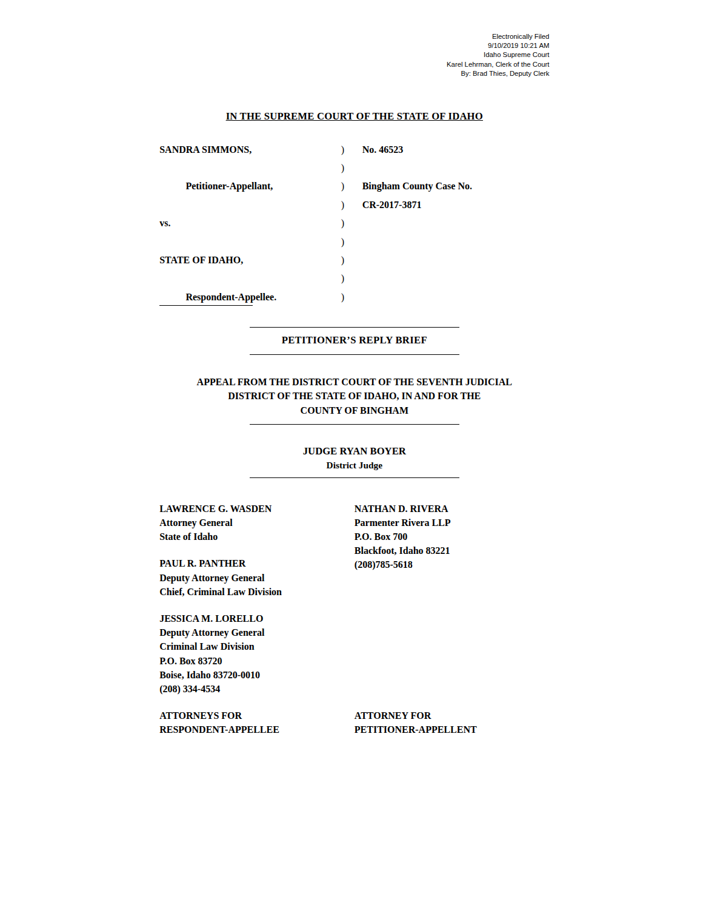Electronically Filed
9/10/2019 10:21 AM
Idaho Supreme Court
Karel Lehrman, Clerk of the Court
By: Brad Thies, Deputy Clerk
IN THE SUPREME COURT OF THE STATE OF IDAHO
| SANDRA SIMMONS, | ) | No. 46523 |
| | ) | |
| Petitioner-Appellant, | ) | Bingham County Case No. |
| | ) | CR-2017-3871 |
| vs. | ) | |
| | ) | |
| STATE OF IDAHO, | ) | |
| | ) | |
| Respondent-Appellee. | ) | |
PETITIONER’S REPLY BRIEF
APPEAL FROM THE DISTRICT COURT OF THE SEVENTH JUDICIAL
DISTRICT OF THE STATE OF IDAHO, IN AND FOR THE
COUNTY OF BINGHAM
JUDGE RYAN BOYER
District Judge
| LAWRENCE G. WASDEN Attorney General State of Idaho PAUL R. PANTHER Deputy Attorney General Chief, Criminal Law Division JESSICA M. LORELLO Deputy Attorney General Criminal Law Division P.O. Box 83720 Boise, Idaho 83720-0010 (208) 334-4534 | NATHAN D. RIVERA Parmenter Rivera LLP P.O. Box 700 Blackfoot, Idaho 83221 (208)785-5618 |
| ATTORNEYS FOR RESPONDENT-APPELLEE | ATTORNEY FOR PETITIONER-APPELLENT |